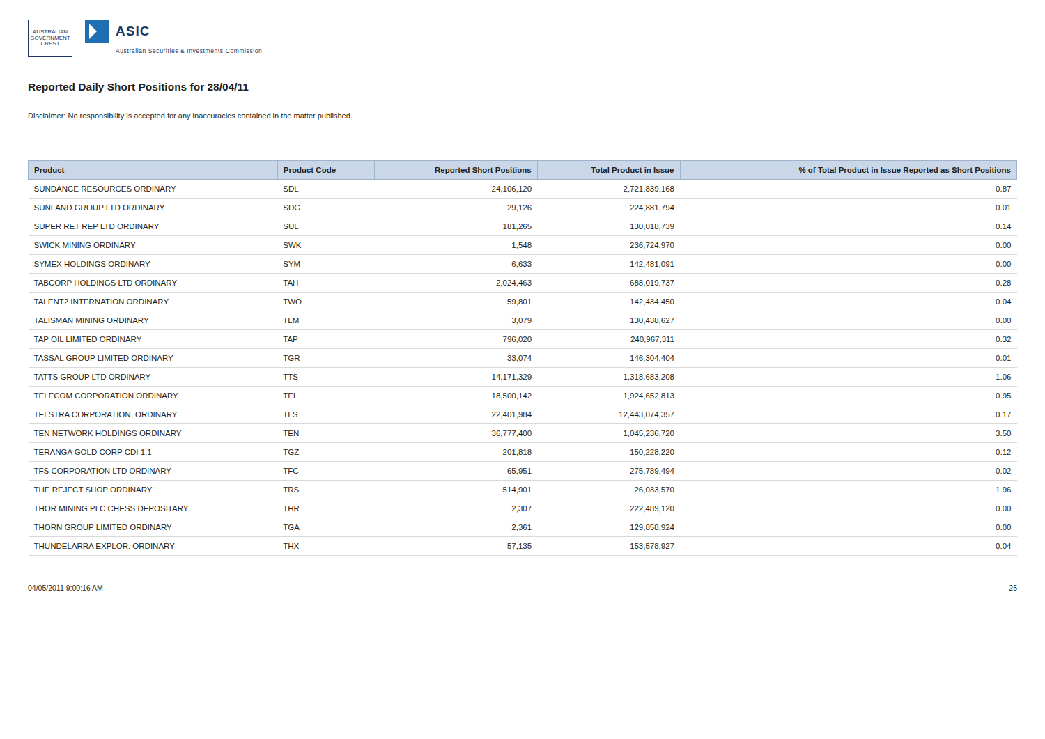AUSTRALIAN
GOVERNMENT
CREST
ASIC
Australian Securities & Investments Commission
Reported Daily Short Positions for 28/04/11
Disclaimer: No responsibility is accepted for any inaccuracies contained in the matter published.
| Product | Product Code | Reported Short Positions | Total Product in Issue | % of Total Product in Issue Reported as Short Positions |
| --- | --- | --- | --- | --- |
| SUNDANCE RESOURCES ORDINARY | SDL | 24,106,120 | 2,721,839,168 | 0.87 |
| SUNLAND GROUP LTD ORDINARY | SDG | 29,126 | 224,881,794 | 0.01 |
| SUPER RET REP LTD ORDINARY | SUL | 181,265 | 130,018,739 | 0.14 |
| SWICK MINING ORDINARY | SWK | 1,548 | 236,724,970 | 0.00 |
| SYMEX HOLDINGS ORDINARY | SYM | 6,633 | 142,481,091 | 0.00 |
| TABCORP HOLDINGS LTD ORDINARY | TAH | 2,024,463 | 688,019,737 | 0.28 |
| TALENT2 INTERNATION ORDINARY | TWO | 59,801 | 142,434,450 | 0.04 |
| TALISMAN MINING ORDINARY | TLM | 3,079 | 130,438,627 | 0.00 |
| TAP OIL LIMITED ORDINARY | TAP | 796,020 | 240,967,311 | 0.32 |
| TASSAL GROUP LIMITED ORDINARY | TGR | 33,074 | 146,304,404 | 0.01 |
| TATTS GROUP LTD ORDINARY | TTS | 14,171,329 | 1,318,683,208 | 1.06 |
| TELECOM CORPORATION ORDINARY | TEL | 18,500,142 | 1,924,652,813 | 0.95 |
| TELSTRA CORPORATION. ORDINARY | TLS | 22,401,984 | 12,443,074,357 | 0.17 |
| TEN NETWORK HOLDINGS ORDINARY | TEN | 36,777,400 | 1,045,236,720 | 3.50 |
| TERANGA GOLD CORP CDI 1:1 | TGZ | 201,818 | 150,228,220 | 0.12 |
| TFS CORPORATION LTD ORDINARY | TFC | 65,951 | 275,789,494 | 0.02 |
| THE REJECT SHOP ORDINARY | TRS | 514,901 | 26,033,570 | 1.96 |
| THOR MINING PLC CHESS DEPOSITARY | THR | 2,307 | 222,489,120 | 0.00 |
| THORN GROUP LIMITED ORDINARY | TGA | 2,361 | 129,858,924 | 0.00 |
| THUNDELARRA EXPLOR. ORDINARY | THX | 57,135 | 153,578,927 | 0.04 |
04/05/2011 9:00:16 AM
25